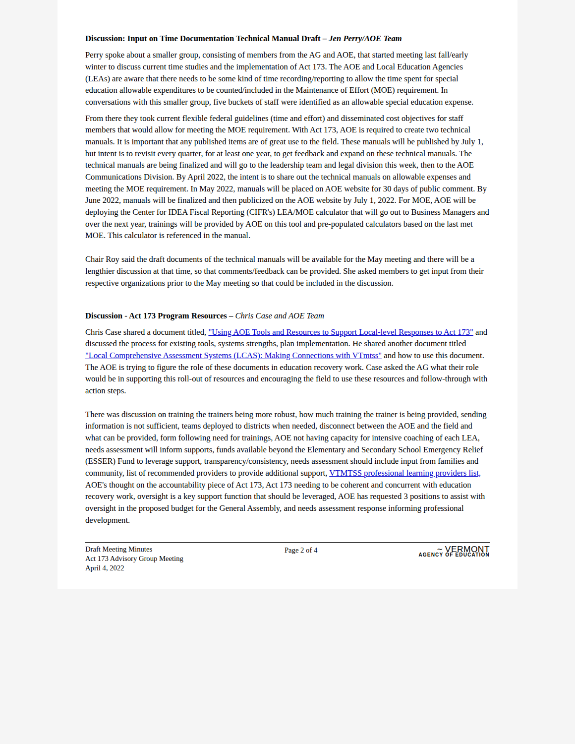Discussion: Input on Time Documentation Technical Manual Draft – Jen Perry/AOE Team
Perry spoke about a smaller group, consisting of members from the AG and AOE, that started meeting last fall/early winter to discuss current time studies and the implementation of Act 173. The AOE and Local Education Agencies (LEAs) are aware that there needs to be some kind of time recording/reporting to allow the time spent for special education allowable expenditures to be counted/included in the Maintenance of Effort (MOE) requirement. In conversations with this smaller group, five buckets of staff were identified as an allowable special education expense.
From there they took current flexible federal guidelines (time and effort) and disseminated cost objectives for staff members that would allow for meeting the MOE requirement. With Act 173, AOE is required to create two technical manuals. It is important that any published items are of great use to the field. These manuals will be published by July 1, but intent is to revisit every quarter, for at least one year, to get feedback and expand on these technical manuals. The technical manuals are being finalized and will go to the leadership team and legal division this week, then to the AOE Communications Division. By April 2022, the intent is to share out the technical manuals on allowable expenses and meeting the MOE requirement. In May 2022, manuals will be placed on AOE website for 30 days of public comment. By June 2022, manuals will be finalized and then publicized on the AOE website by July 1, 2022. For MOE, AOE will be deploying the Center for IDEA Fiscal Reporting (CIFR's) LEA/MOE calculator that will go out to Business Managers and over the next year, trainings will be provided by AOE on this tool and pre-populated calculators based on the last met MOE. This calculator is referenced in the manual.
Chair Roy said the draft documents of the technical manuals will be available for the May meeting and there will be a lengthier discussion at that time, so that comments/feedback can be provided. She asked members to get input from their respective organizations prior to the May meeting so that could be included in the discussion.
Discussion - Act 173 Program Resources – Chris Case and AOE Team
Chris Case shared a document titled, "Using AOE Tools and Resources to Support Local-level Responses to Act 173" and discussed the process for existing tools, systems strengths, plan implementation. He shared another document titled "Local Comprehensive Assessment Systems (LCAS): Making Connections with VTmtss" and how to use this document. The AOE is trying to figure the role of these documents in education recovery work. Case asked the AG what their role would be in supporting this roll-out of resources and encouraging the field to use these resources and follow-through with action steps.
There was discussion on training the trainers being more robust, how much training the trainer is being provided, sending information is not sufficient, teams deployed to districts when needed, disconnect between the AOE and the field and what can be provided, form following need for trainings, AOE not having capacity for intensive coaching of each LEA, needs assessment will inform supports, funds available beyond the Elementary and Secondary School Emergency Relief (ESSER) Fund to leverage support, transparency/consistency, needs assessment should include input from families and community, list of recommended providers to provide additional support, VTMTSS professional learning providers list, AOE's thought on the accountability piece of Act 173, Act 173 needing to be coherent and concurrent with education recovery work, oversight is a key support function that should be leveraged, AOE has requested 3 positions to assist with oversight in the proposed budget for the General Assembly, and needs assessment response informing professional development.
Draft Meeting Minutes Act 173 Advisory Group Meeting April 4, 2022
Page 2 of 4
∼VERMONT AGENCY OF EDUCATION